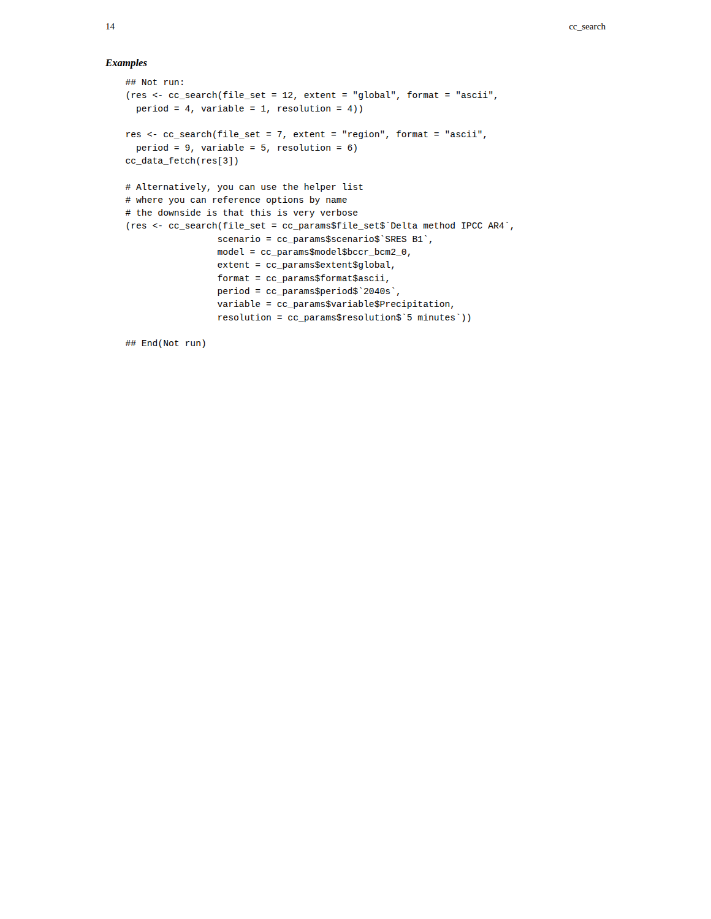14 cc_search
Examples
## Not run:
(res <- cc_search(file_set = 12, extent = "global", format = "ascii",
  period = 4, variable = 1, resolution = 4))

res <- cc_search(file_set = 7, extent = "region", format = "ascii",
  period = 9, variable = 5, resolution = 6)
cc_data_fetch(res[3])

# Alternatively, you can use the helper list
# where you can reference options by name
# the downside is that this is very verbose
(res <- cc_search(file_set = cc_params$file_set$`Delta method IPCC AR4`,
                 scenario = cc_params$scenario$`SRES B1`,
                 model = cc_params$model$bccr_bcm2_0,
                 extent = cc_params$extent$global,
                 format = cc_params$format$ascii,
                 period = cc_params$period$`2040s`,
                 variable = cc_params$variable$Precipitation,
                 resolution = cc_params$resolution$`5 minutes`))

## End(Not run)